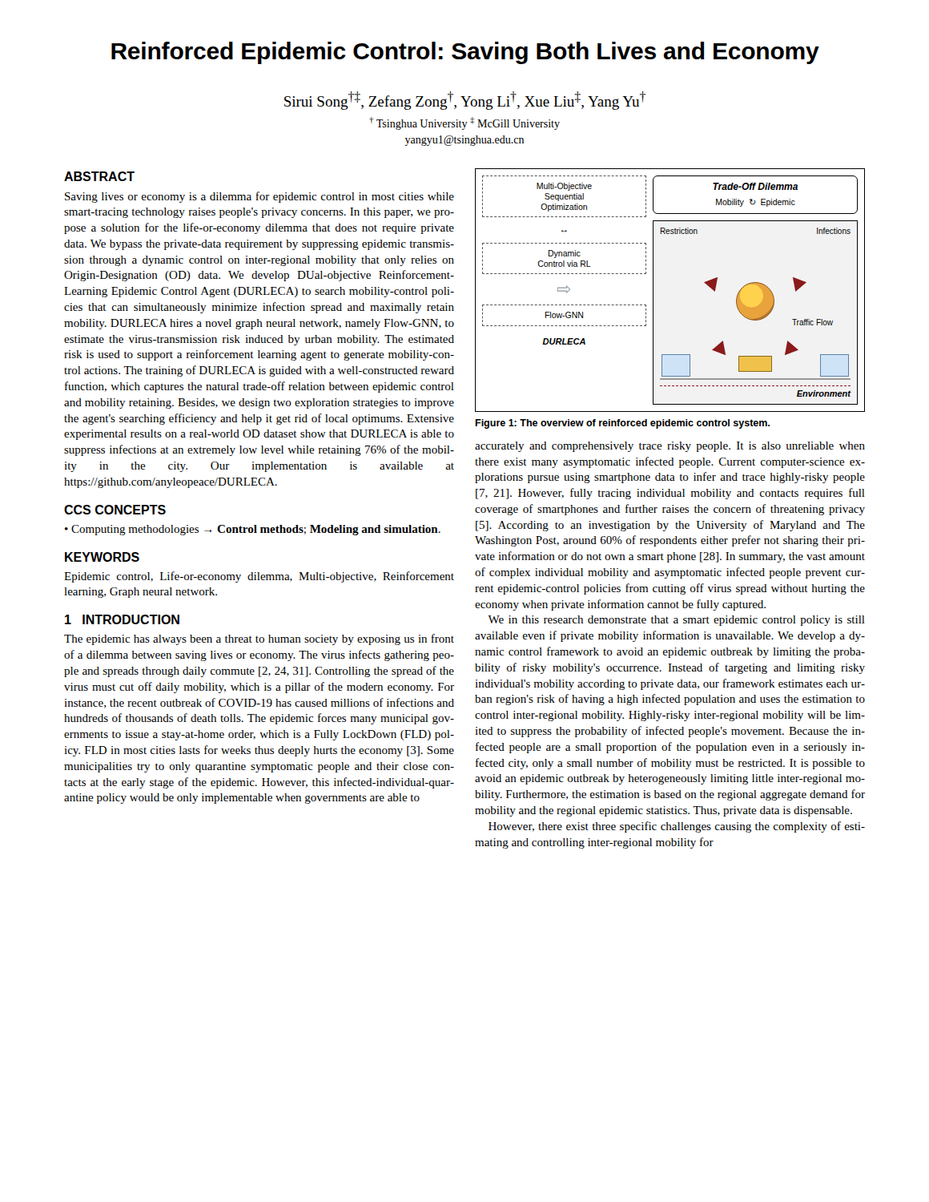Reinforced Epidemic Control: Saving Both Lives and Economy
Sirui Song†‡, Zefang Zong†, Yong Li†, Xue Liu‡, Yang Yu†
† Tsinghua University ‡ McGill University
yangyu1@tsinghua.edu.cn
ABSTRACT
Saving lives or economy is a dilemma for epidemic control in most cities while smart-tracing technology raises people's privacy concerns. In this paper, we propose a solution for the life-or-economy dilemma that does not require private data. We bypass the private-data requirement by suppressing epidemic transmission through a dynamic control on inter-regional mobility that only relies on Origin-Designation (OD) data. We develop DUal-objective Reinforcement-Learning Epidemic Control Agent (DURLECA) to search mobility-control policies that can simultaneously minimize infection spread and maximally retain mobility. DURLECA hires a novel graph neural network, namely Flow-GNN, to estimate the virus-transmission risk induced by urban mobility. The estimated risk is used to support a reinforcement learning agent to generate mobility-control actions. The training of DURLECA is guided with a well-constructed reward function, which captures the natural trade-off relation between epidemic control and mobility retaining. Besides, we design two exploration strategies to improve the agent's searching efficiency and help it get rid of local optimums. Extensive experimental results on a real-world OD dataset show that DURLECA is able to suppress infections at an extremely low level while retaining 76% of the mobility in the city. Our implementation is available at https://github.com/anyleopeace/DURLECA.
CCS CONCEPTS
• Computing methodologies → Control methods; Modeling and simulation.
KEYWORDS
Epidemic control, Life-or-economy dilemma, Multi-objective, Reinforcement learning, Graph neural network.
1 INTRODUCTION
The epidemic has always been a threat to human society by exposing us in front of a dilemma between saving lives or economy. The virus infects gathering people and spreads through daily commute [2, 24, 31]. Controlling the spread of the virus must cut off daily mobility, which is a pillar of the modern economy. For instance, the recent outbreak of COVID-19 has caused millions of infections and hundreds of thousands of death tolls. The epidemic forces many municipal governments to issue a stay-at-home order, which is a Fully LockDown (FLD) policy. FLD in most cities lasts for weeks thus deeply hurts the economy [3]. Some municipalities try to only quarantine symptomatic people and their close contacts at the early stage of the epidemic. However, this infected-individual-quarantine policy would be only implementable when governments are able to
Multi-Objective
Sequential
Optimization
↔
Dynamic
Control via RL
⇨
Flow-GNN
DURLECA
Trade-Off Dilemma
Mobility ↻ Epidemic
Restriction
Infections
Traffic Flow
Environment
Figure 1: The overview of reinforced epidemic control system.
accurately and comprehensively trace risky people. It is also unreliable when there exist many asymptomatic infected people. Current computer-science explorations pursue using smartphone data to infer and trace highly-risky people [7, 21]. However, fully tracing individual mobility and contacts requires full coverage of smartphones and further raises the concern of threatening privacy [5]. According to an investigation by the University of Maryland and The Washington Post, around 60% of respondents either prefer not sharing their private information or do not own a smart phone [28]. In summary, the vast amount of complex individual mobility and asymptomatic infected people prevent current epidemic-control policies from cutting off virus spread without hurting the economy when private information cannot be fully captured.
We in this research demonstrate that a smart epidemic control policy is still available even if private mobility information is unavailable. We develop a dynamic control framework to avoid an epidemic outbreak by limiting the probability of risky mobility's occurrence. Instead of targeting and limiting risky individual's mobility according to private data, our framework estimates each urban region's risk of having a high infected population and uses the estimation to control inter-regional mobility. Highly-risky inter-regional mobility will be limited to suppress the probability of infected people's movement. Because the infected people are a small proportion of the population even in a seriously infected city, only a small number of mobility must be restricted. It is possible to avoid an epidemic outbreak by heterogeneously limiting little inter-regional mobility. Furthermore, the estimation is based on the regional aggregate demand for mobility and the regional epidemic statistics. Thus, private data is dispensable.
However, there exist three specific challenges causing the complexity of estimating and controlling inter-regional mobility for